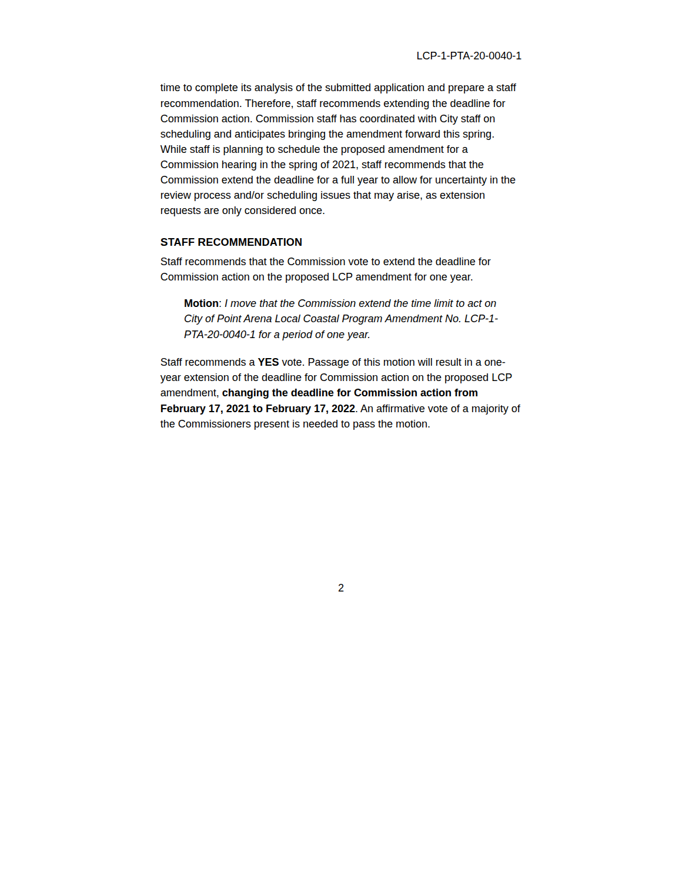LCP-1-PTA-20-0040-1
time to complete its analysis of the submitted application and prepare a staff recommendation. Therefore, staff recommends extending the deadline for Commission action. Commission staff has coordinated with City staff on scheduling and anticipates bringing the amendment forward this spring. While staff is planning to schedule the proposed amendment for a Commission hearing in the spring of 2021, staff recommends that the Commission extend the deadline for a full year to allow for uncertainty in the review process and/or scheduling issues that may arise, as extension requests are only considered once.
STAFF RECOMMENDATION
Staff recommends that the Commission vote to extend the deadline for Commission action on the proposed LCP amendment for one year.
Motion: I move that the Commission extend the time limit to act on City of Point Arena Local Coastal Program Amendment No. LCP-1-PTA-20-0040-1 for a period of one year.
Staff recommends a YES vote. Passage of this motion will result in a one-year extension of the deadline for Commission action on the proposed LCP amendment, changing the deadline for Commission action from February 17, 2021 to February 17, 2022. An affirmative vote of a majority of the Commissioners present is needed to pass the motion.
2